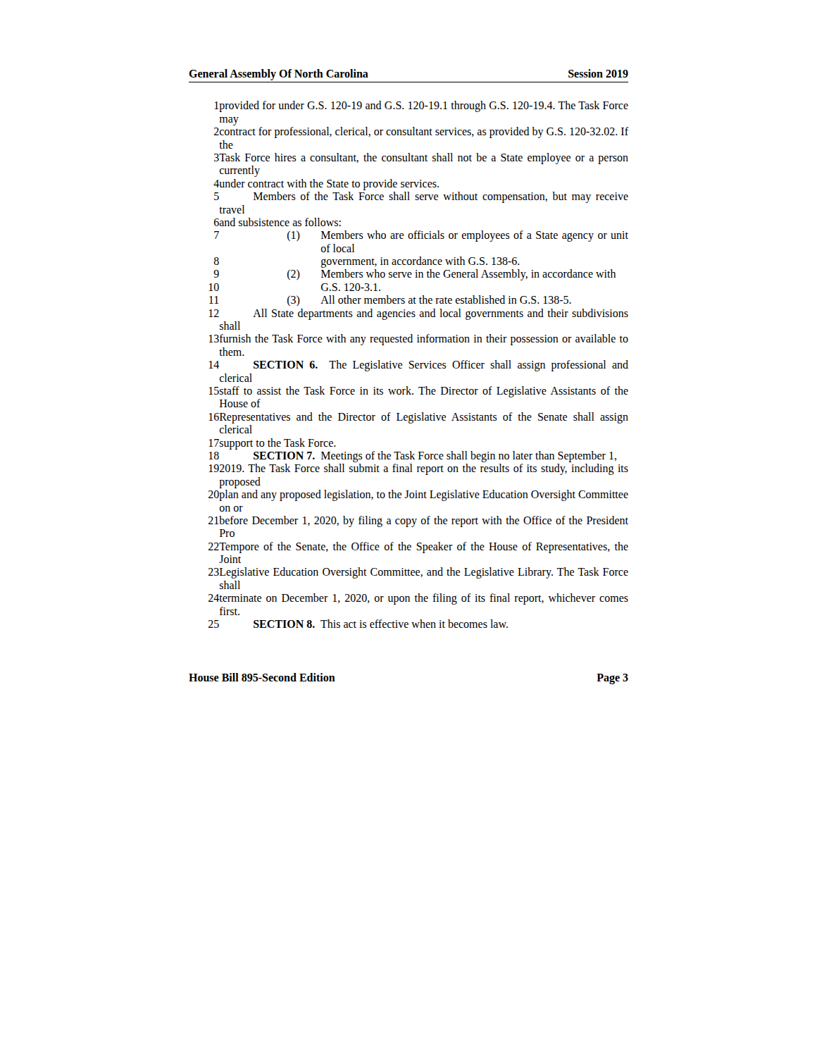General Assembly Of North Carolina
Session 2019
| 1 | provided for under G.S. 120-19 and G.S. 120-19.1 through G.S. 120-19.4. The Task Force may |
| 2 | contract for professional, clerical, or consultant services, as provided by G.S. 120-32.02. If the |
| 3 | Task Force hires a consultant, the consultant shall not be a State employee or a person currently |
| 4 | under contract with the State to provide services. |
| 5 | Members of the Task Force shall serve without compensation, but may receive travel |
| 6 | and subsistence as follows: |
| 7 | (1) Members who are officials or employees of a State agency or unit of local |
| 8 | government, in accordance with G.S. 138-6. |
| 9 | (2) Members who serve in the General Assembly, in accordance with |
| 10 | G.S. 120-3.1. |
| 11 | (3) All other members at the rate established in G.S. 138-5. |
| 12 | All State departments and agencies and local governments and their subdivisions shall |
| 13 | furnish the Task Force with any requested information in their possession or available to them. |
| 14 | SECTION 6. The Legislative Services Officer shall assign professional and clerical |
| 15 | staff to assist the Task Force in its work. The Director of Legislative Assistants of the House of |
| 16 | Representatives and the Director of Legislative Assistants of the Senate shall assign clerical |
| 17 | support to the Task Force. |
| 18 | SECTION 7. Meetings of the Task Force shall begin no later than September 1, |
| 19 | 2019. The Task Force shall submit a final report on the results of its study, including its proposed |
| 20 | plan and any proposed legislation, to the Joint Legislative Education Oversight Committee on or |
| 21 | before December 1, 2020, by filing a copy of the report with the Office of the President Pro |
| 22 | Tempore of the Senate, the Office of the Speaker of the House of Representatives, the Joint |
| 23 | Legislative Education Oversight Committee, and the Legislative Library. The Task Force shall |
| 24 | terminate on December 1, 2020, or upon the filing of its final report, whichever comes first. |
| 25 | SECTION 8. This act is effective when it becomes law. |
House Bill 895-Second Edition
Page 3